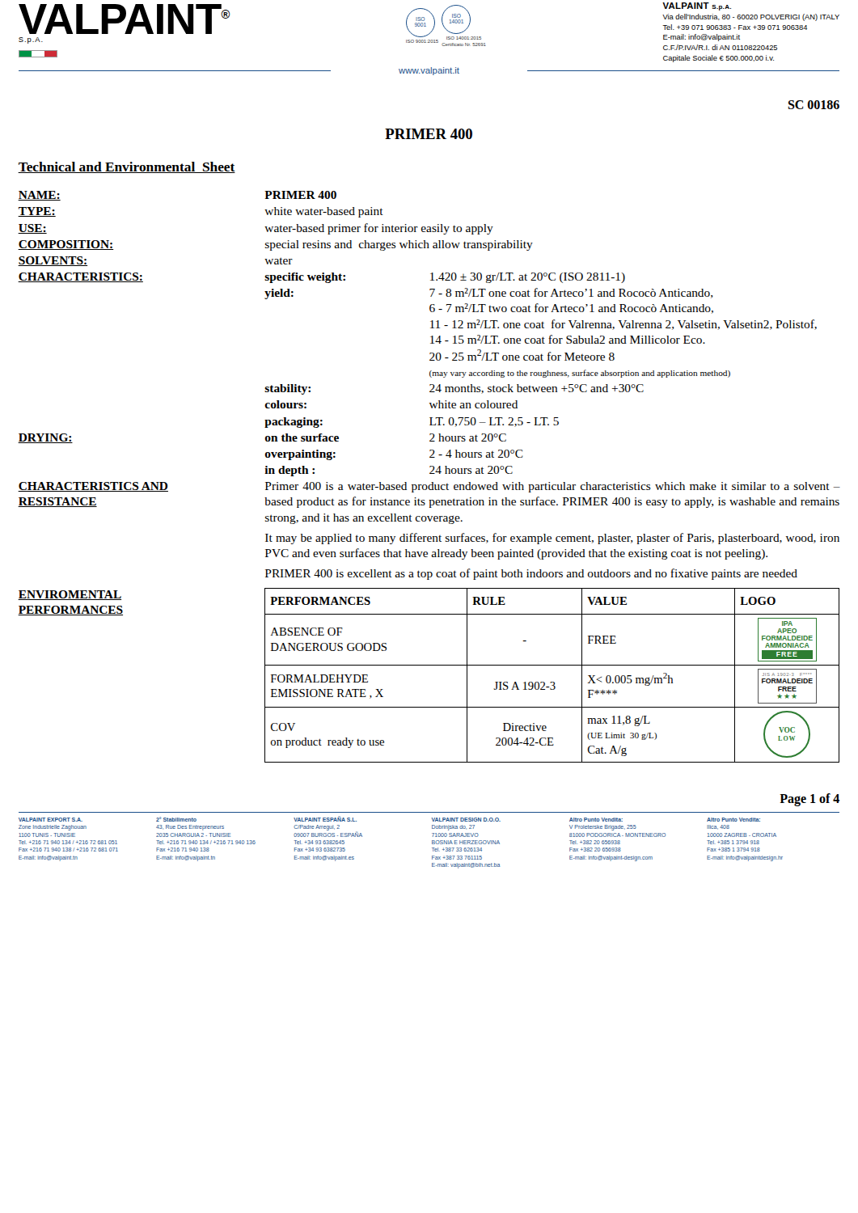VALPAINT®
S.p.A.
ISO
9001
ISO 9001:2015
ISO
14001
ISO 14001:2015
Certificato Nr. 52691
VALPAINT S.p.A.
Via dell'Industria, 80 - 60020 POLVERIGI (AN) ITALY
Tel. +39 071 906383 - Fax +39 071 906384
E-mail: info@valpaint.it
C.F./P.IVA/R.I. di AN 01108220425
Capitale Sociale € 500.000,00 i.v.
www.valpaint.it
SC 00186
PRIMER 400
Technical and Environmental Sheet
| NAME: | PRIMER 400 |
| TYPE: | white water-based paint |
| USE: | water-based primer for interior easily to apply |
| COMPOSITION: | special resins and charges which allow transpirability |
| SOLVENTS: | water |
| CHARACTERISTICS: | specific weight: | 1.420 ± 30 gr/LT. at 20°C (ISO 2811-1) |
| | yield: | 7 - 8 m²/LT one coat for Arteco’1 and Rococò Anticando, 6 - 7 m²/LT two coat for Arteco’1 and Rococò Anticando, 11 - 12 m²/LT. one coat for Valrenna, Valrenna 2, Valsetin, Valsetin2, Polistof, 14 - 15 m²/LT. one coat for Sabula2 and Millicolor Eco. 20 - 25 m 2 /LT one coat for Meteore 8 (may vary according to the roughness, surface absorption and application method) |
| | stability: | 24 months, stock between +5°C and +30°C |
| | colours: | white an coloured |
| | packaging: | LT. 0,750 – LT. 2,5 - LT. 5 |
| DRYING: | on the surface | 2 hours at 20°C |
| | overpainting: | 2 - 4 hours at 20°C |
| | in depth : | 24 hours at 20°C |
| CHARACTERISTICS AND RESISTANCE | Primer 400 is a water-based product endowed with particular characteristics which make it similar to a solvent – based product as for instance its penetration in the surface. PRIMER 400 is easy to apply, is washable and remains strong, and it has an excellent coverage. It may be applied to many different surfaces, for example cement, plaster, plaster of Paris, plasterboard, wood, iron PVC and even surfaces that have already been painted (provided that the existing coat is not peeling). PRIMER 400 is excellent as a top coat of paint both indoors and outdoors and no fixative paints are needed |
| ENVIROMENTAL PERFORMANCES | / PERFORMANCES / RULE / VALUE / LOGO / / --- / --- / --- / --- / / ABSENCE OF DANGEROUS GOODS / - / FREE / IPA APEO FORMALDEIDE AMMONIACA FREE / / FORMALDEHYDE EMISSIONE RATE , X / JIS A 1902-3 / X< 0.005 mg/m 2 h F**** / JIS A 1902-3 F**** FORMALDEIDE FREE ★★★ / / COV on product ready to use / Directive 2004-42-CE / max 11,8 g/L (UE Limit 30 g/L) Cat. A/g / VOC LOW / |
Page 1 of 4
VALPAINT EXPORT S.A.
Zone Industrielle Zaghouan
1100 TUNIS - TUNISIE
Tel. +216 71 940 134 / +216 72 681 051
Fax +216 71 940 138 / +216 72 681 071
E-mail: info@valpaint.tn
2° Stabilimento
43, Rue Des Entrepreneurs
2035 CHARGUIA 2 - TUNISIE
Tel. +216 71 940 134 / +216 71 940 136
Fax +216 71 940 138
E-mail: info@valpaint.tn
VALPAINT ESPAÑA S.L.
C/Padre Arregui, 2
09007 BURGOS - ESPAÑA
Tel. +34 93 6382645
Fax +34 93 6382735
E-mail: info@valpaint.es
VALPAINT DESIGN D.O.O.
Dobrinjska do, 27
71000 SARAJEVO
BOSNIA E HERZEGOVINA
Tel. +387 33 626134
Fax +387 33 761115
E-mail: valpaint@bih.net.ba
Altro Punto Vendita:
V Proleterske Brigade, 255
81000 PODGORICA - MONTENEGRO
Tel. +382 20 656938
Fax +382 20 656938
E-mail: info@valpaint-design.com
Altro Punto Vendita:
Ilica, 408
10000 ZAGREB - CROATIA
Tel. +385 1 3794 918
Fax +385 1 3794 918
E-mail: info@valpaintdesign.hr